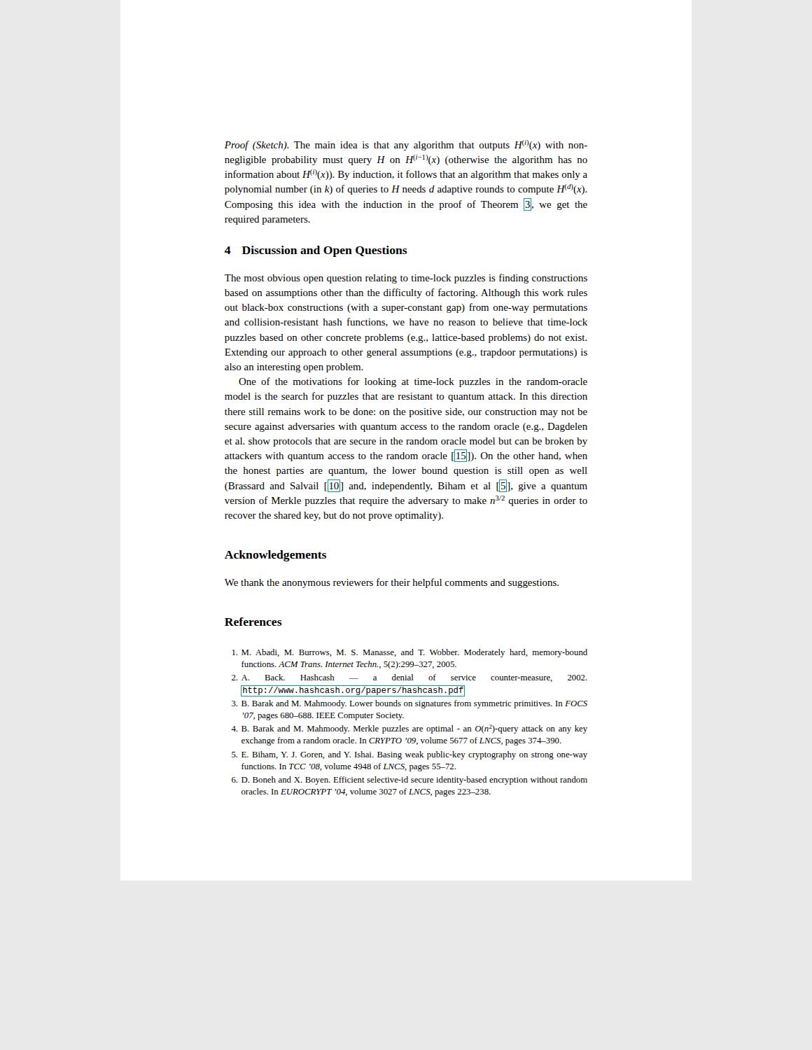Proof (Sketch). The main idea is that any algorithm that outputs H(i)(x) with non-negligible probability must query H on H(i−1)(x) (otherwise the algorithm has no information about H(i)(x)). By induction, it follows that an algorithm that makes only a polynomial number (in k) of queries to H needs d adaptive rounds to compute H(d)(x). Composing this idea with the induction in the proof of Theorem 3, we get the required parameters.
4 Discussion and Open Questions
The most obvious open question relating to time-lock puzzles is finding constructions based on assumptions other than the difficulty of factoring. Although this work rules out black-box constructions (with a super-constant gap) from one-way permutations and collision-resistant hash functions, we have no reason to believe that time-lock puzzles based on other concrete problems (e.g., lattice-based problems) do not exist. Extending our approach to other general assumptions (e.g., trapdoor permutations) is also an interesting open problem.
One of the motivations for looking at time-lock puzzles in the random-oracle model is the search for puzzles that are resistant to quantum attack. In this direction there still remains work to be done: on the positive side, our construction may not be secure against adversaries with quantum access to the random oracle (e.g., Dagdelen et al. show protocols that are secure in the random oracle model but can be broken by attackers with quantum access to the random oracle [15]). On the other hand, when the honest parties are quantum, the lower bound question is still open as well (Brassard and Salvail [10] and, independently, Biham et al [5], give a quantum version of Merkle puzzles that require the adversary to make n3/2 queries in order to recover the shared key, but do not prove optimality).
Acknowledgements
We thank the anonymous reviewers for their helpful comments and suggestions.
References
M. Abadi, M. Burrows, M. S. Manasse, and T. Wobber. Moderately hard, memory-bound functions. ACM Trans. Internet Techn., 5(2):299–327, 2005.
A. Back. Hashcash — a denial of service counter-measure, 2002. http://www.hashcash.org/papers/hashcash.pdf
B. Barak and M. Mahmoody. Lower bounds on signatures from symmetric primitives. In FOCS ’07, pages 680–688. IEEE Computer Society.
B. Barak and M. Mahmoody. Merkle puzzles are optimal - an O(n2)-query attack on any key exchange from a random oracle. In CRYPTO ’09, volume 5677 of LNCS, pages 374–390.
E. Biham, Y. J. Goren, and Y. Ishai. Basing weak public-key cryptography on strong one-way functions. In TCC ’08, volume 4948 of LNCS, pages 55–72.
D. Boneh and X. Boyen. Efficient selective-id secure identity-based encryption without random oracles. In EUROCRYPT ’04, volume 3027 of LNCS, pages 223–238.